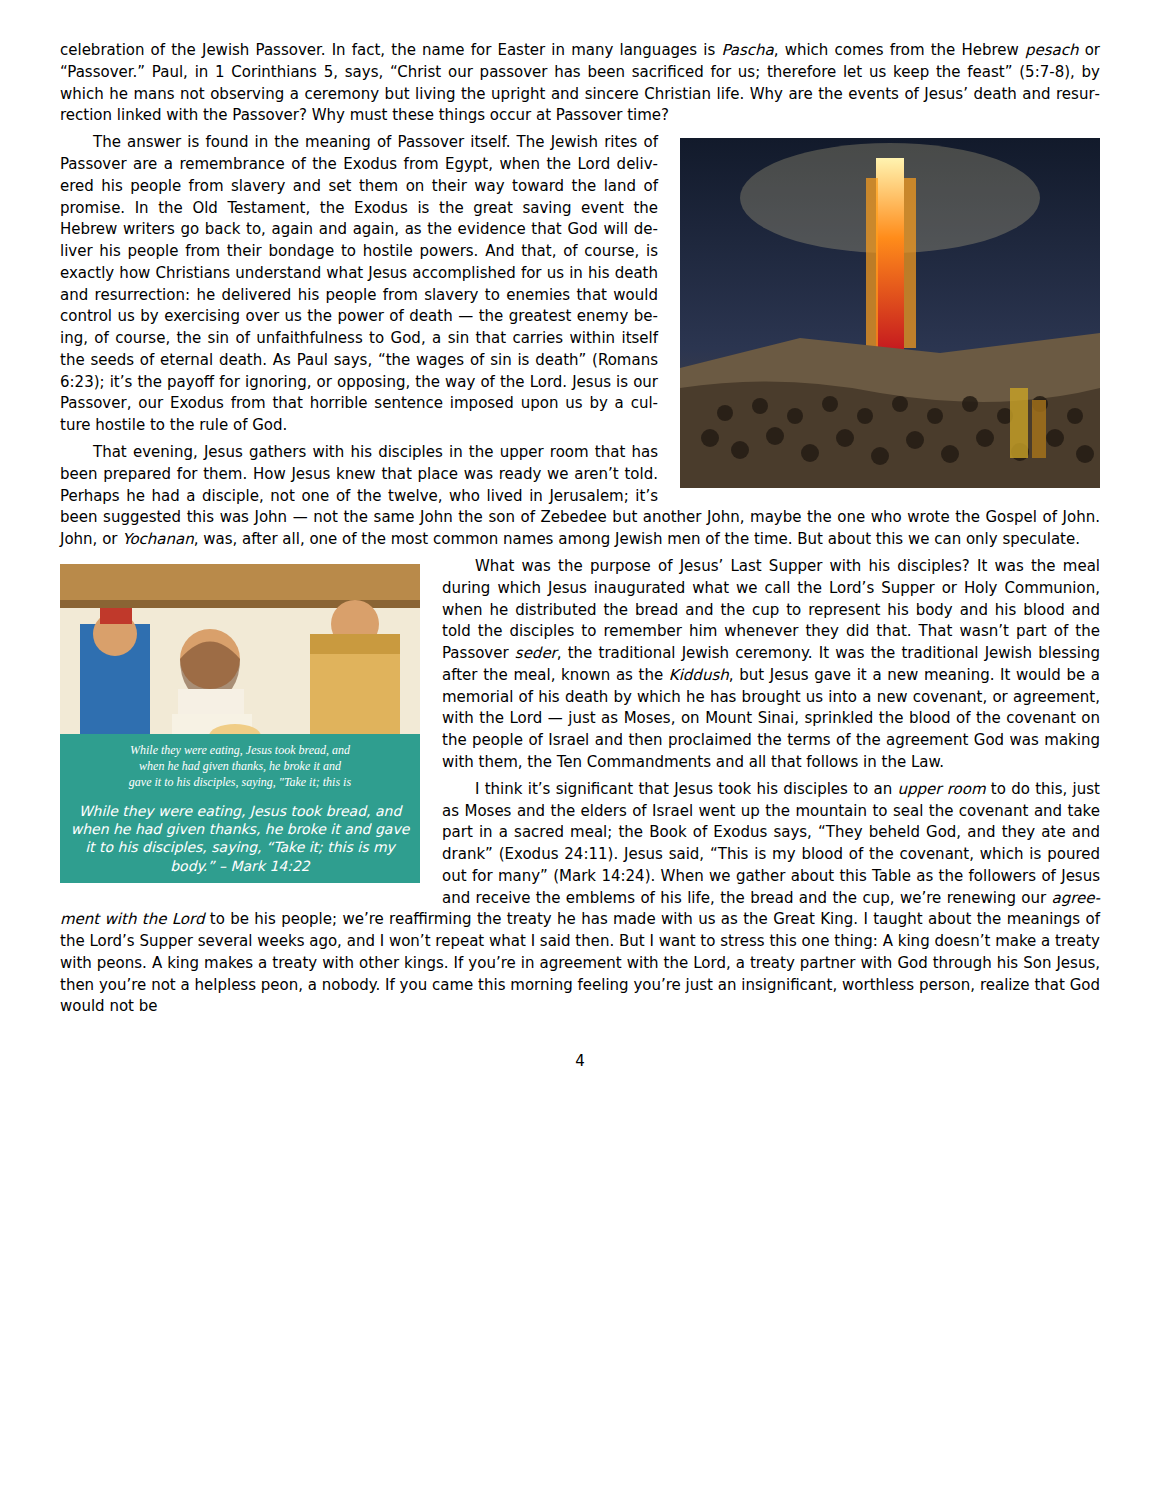celebration of the Jewish Passover. In fact, the name for Easter in many languages is Pascha, which comes from the Hebrew pesach or “Passover.” Paul, in 1 Corinthians 5, says, “Christ our passover has been sacrificed for us; therefore let us keep the feast” (5:7-8), by which he mans not observing a ceremony but living the upright and sincere Christian life. Why are the events of Jesus’ death and resurrection linked with the Passover? Why must these things occur at Passover time?
The answer is found in the meaning of Passover itself. The Jewish rites of Passover are a remembrance of the Exodus from Egypt, when the Lord delivered his people from slavery and set them on their way toward the land of promise. In the Old Testament, the Exodus is the great saving event the Hebrew writers go back to, again and again, as the evidence that God will deliver his people from their bondage to hostile powers. And that, of course, is exactly how Christians understand what Jesus accomplished for us in his death and resurrection: he delivered his people from slavery to enemies that would control us by exercising over us the power of death — the greatest enemy being, of course, the sin of unfaithfulness to God, a sin that carries within itself the seeds of eternal death. As Paul says, “the wages of sin is death” (Romans 6:23); it’s the payoff for ignoring, or opposing, the way of the Lord. Jesus is our Passover, our Exodus from that horrible sentence imposed upon us by a culture hostile to the rule of God.
That evening, Jesus gathers with his disciples in the upper room that has been prepared for them. How Jesus knew that place was ready we aren’t told. Perhaps he had a disciple, not one of the twelve, who lived in Jerusalem; it’s been suggested this was John — not the same John the son of Zebedee but another John, maybe the one who wrote the Gospel of John. John, or Yochanan, was, after all, one of the most common names among Jewish men of the time. But about this we can only speculate.
While they were eating, Jesus took bread, and when he had given thanks, he broke it and gave it to his disciples, saying, “Take it; this is my body.” – Mark 14:22
What was the purpose of Jesus’ Last Supper with his disciples? It was the meal during which Jesus inaugurated what we call the Lord’s Supper or Holy Communion, when he distributed the bread and the cup to represent his body and his blood and told the disciples to remember him whenever they did that. That wasn’t part of the Passover seder, the traditional Jewish ceremony. It was the traditional Jewish blessing after the meal, known as the Kiddush, but Jesus gave it a new meaning. It would be a memorial of his death by which he has brought us into a new covenant, or agreement, with the Lord — just as Moses, on Mount Sinai, sprinkled the blood of the covenant on the people of Israel and then proclaimed the terms of the agreement God was making with them, the Ten Commandments and all that follows in the Law.
I think it’s significant that Jesus took his disciples to an upper room to do this, just as Moses and the elders of Israel went up the mountain to seal the covenant and take part in a sacred meal; the Book of Exodus says, “They beheld God, and they ate and drank” (Exodus 24:11). Jesus said, “This is my blood of the covenant, which is poured out for many” (Mark 14:24). When we gather about this Table as the followers of Jesus and receive the emblems of his life, the bread and the cup, we’re renewing our agreement with the Lord to be his people; we’re reaffirming the treaty he has made with us as the Great King. I taught about the meanings of the Lord’s Supper several weeks ago, and I won’t repeat what I said then. But I want to stress this one thing: A king doesn’t make a treaty with peons. A king makes a treaty with other kings. If you’re in agreement with the Lord, a treaty partner with God through his Son Jesus, then you’re not a helpless peon, a nobody. If you came this morning feeling you’re just an insignificant, worthless person, realize that God would not be
4